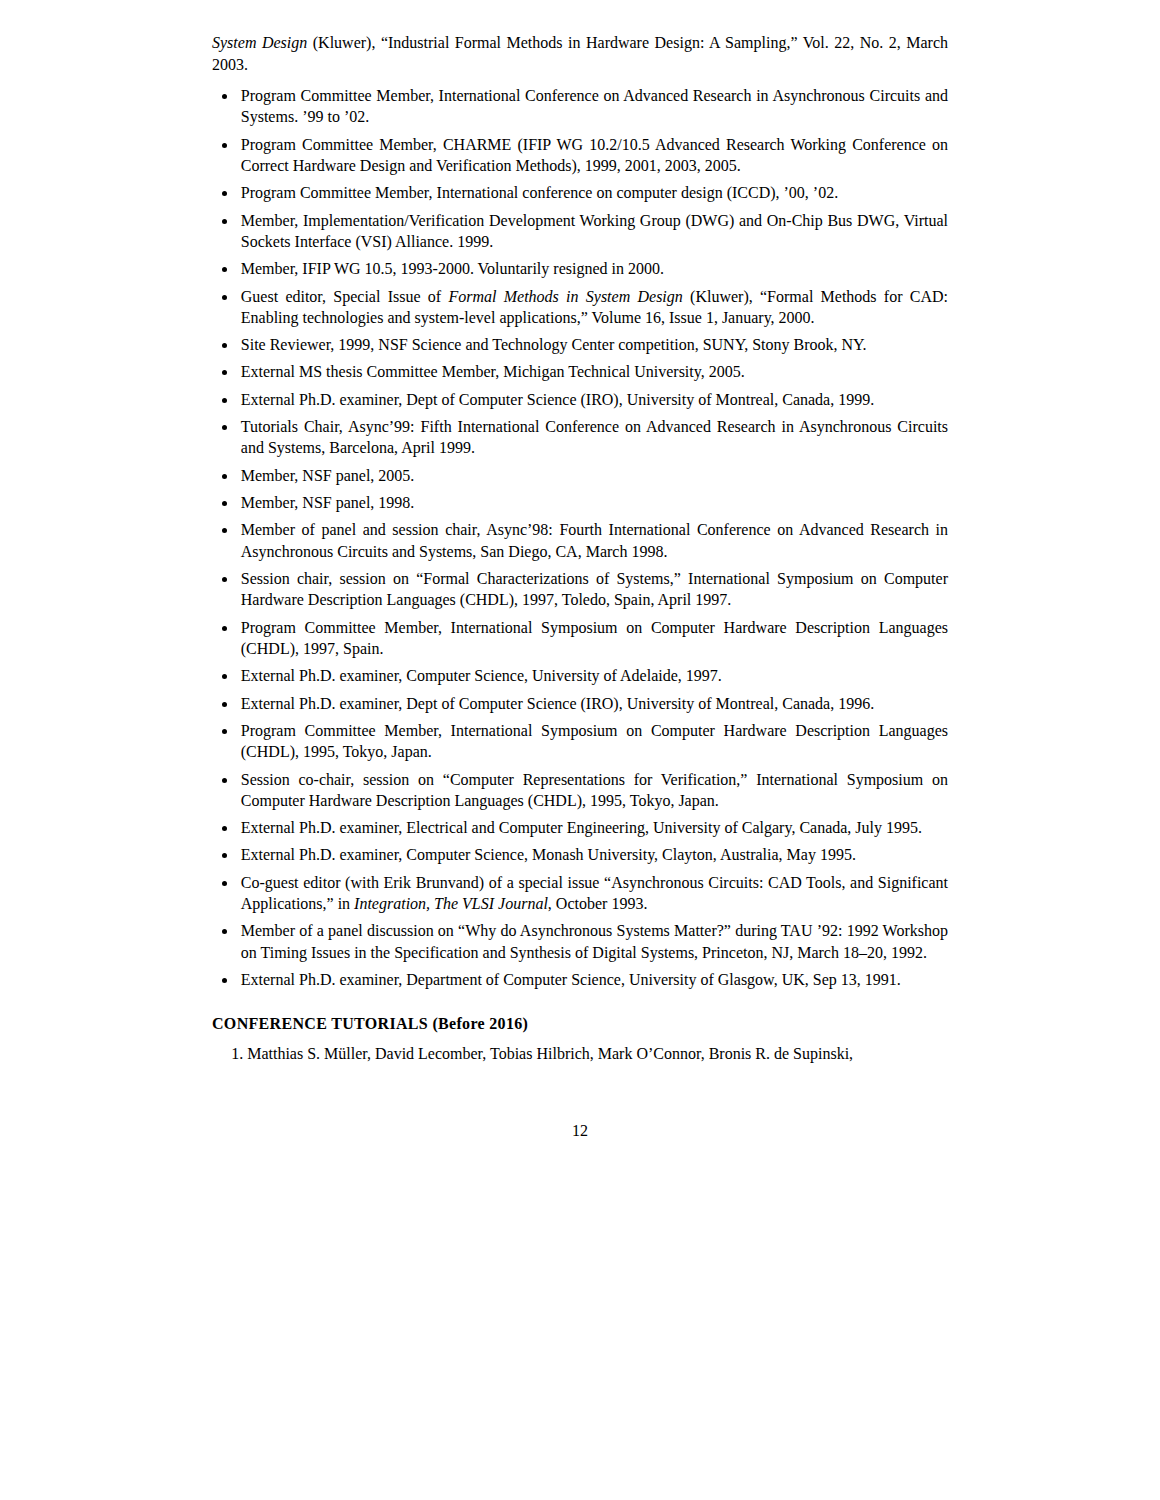System Design (Kluwer), “Industrial Formal Methods in Hardware Design: A Sampling,” Vol. 22, No. 2, March 2003.
Program Committee Member, International Conference on Advanced Research in Asynchronous Circuits and Systems. ’99 to ’02.
Program Committee Member, CHARME (IFIP WG 10.2/10.5 Advanced Research Working Conference on Correct Hardware Design and Verification Methods), 1999, 2001, 2003, 2005.
Program Committee Member, International conference on computer design (ICCD), ’00, ’02.
Member, Implementation/Verification Development Working Group (DWG) and On-Chip Bus DWG, Virtual Sockets Interface (VSI) Alliance. 1999.
Member, IFIP WG 10.5, 1993-2000. Voluntarily resigned in 2000.
Guest editor, Special Issue of Formal Methods in System Design (Kluwer), “Formal Methods for CAD: Enabling technologies and system-level applications,” Volume 16, Issue 1, January, 2000.
Site Reviewer, 1999, NSF Science and Technology Center competition, SUNY, Stony Brook, NY.
External MS thesis Committee Member, Michigan Technical University, 2005.
External Ph.D. examiner, Dept of Computer Science (IRO), University of Montreal, Canada, 1999.
Tutorials Chair, Async’99: Fifth International Conference on Advanced Research in Asynchronous Circuits and Systems, Barcelona, April 1999.
Member, NSF panel, 2005.
Member, NSF panel, 1998.
Member of panel and session chair, Async’98: Fourth International Conference on Advanced Research in Asynchronous Circuits and Systems, San Diego, CA, March 1998.
Session chair, session on “Formal Characterizations of Systems,” International Symposium on Computer Hardware Description Languages (CHDL), 1997, Toledo, Spain, April 1997.
Program Committee Member, International Symposium on Computer Hardware Description Languages (CHDL), 1997, Spain.
External Ph.D. examiner, Computer Science, University of Adelaide, 1997.
External Ph.D. examiner, Dept of Computer Science (IRO), University of Montreal, Canada, 1996.
Program Committee Member, International Symposium on Computer Hardware Description Languages (CHDL), 1995, Tokyo, Japan.
Session co-chair, session on “Computer Representations for Verification,” International Symposium on Computer Hardware Description Languages (CHDL), 1995, Tokyo, Japan.
External Ph.D. examiner, Electrical and Computer Engineering, University of Calgary, Canada, July 1995.
External Ph.D. examiner, Computer Science, Monash University, Clayton, Australia, May 1995.
Co-guest editor (with Erik Brunvand) of a special issue “Asynchronous Circuits: CAD Tools, and Significant Applications,” in Integration, The VLSI Journal, October 1993.
Member of a panel discussion on “Why do Asynchronous Systems Matter?” during TAU ’92: 1992 Workshop on Timing Issues in the Specification and Synthesis of Digital Systems, Princeton, NJ, March 18–20, 1992.
External Ph.D. examiner, Department of Computer Science, University of Glasgow, UK, Sep 13, 1991.
CONFERENCE TUTORIALS (Before 2016)
Matthias S. Müller, David Lecomber, Tobias Hilbrich, Mark O’Connor, Bronis R. de Supinski,
12